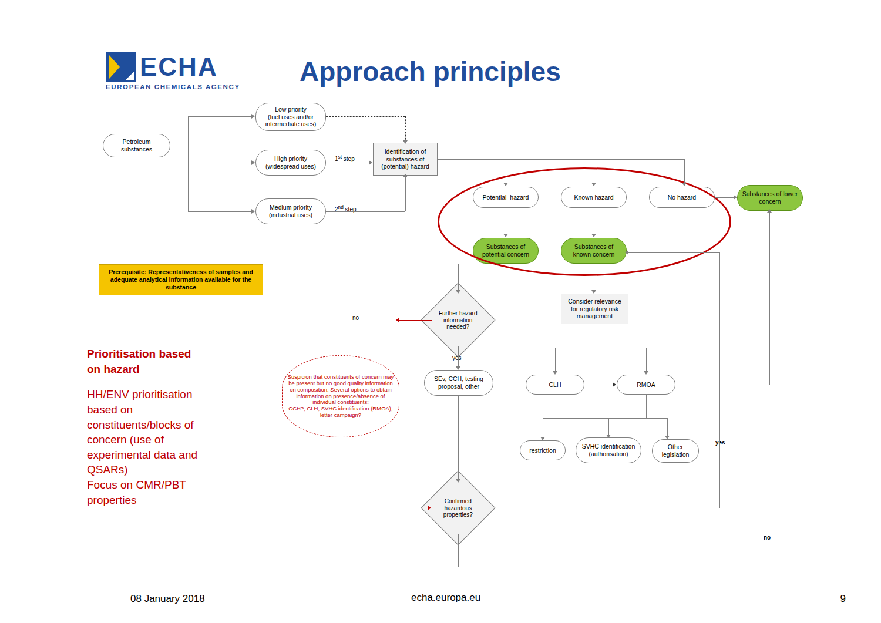ECHA
EUROPEAN CHEMICALS AGENCY
Approach principles
Prioritisation based
on hazard
HH/ENV prioritisation
based on
constituents/blocks of
concern (use of
experimental data and
QSARs)
Focus on CMR/PBT
properties
Prerequisite: Representativeness of samples and adequate analytical information available for the substance
Petroleum
substances
Low priority
(fuel uses and/or
intermediate uses)
High priority
(widespread uses)
Medium priority
(industrial uses)
Identification of
substances of
(potential) hazard
Potential hazard
Known hazard
No hazard
Substances of
potential concern
Substances of
known concern
Substances of lower
concern
Further hazard
information
needed?
Consider relevance
for regulatory risk
management
SEv, CCH, testing
proposal, other
CLH
RMOA
restriction
SVHC identification
(authorisation)
Other
legislation
Confirmed
hazardous
properties?
Suspicion that constituents of concern may be present but no good quality information on composition. Several options to obtain information on presence/absence of individual constituents:
CCH?, CLH, SVHC identification (RMOA), letter campaign?
1st step
2nd step
no
yes
yes
no
08 January 2018
echa.europa.eu
9